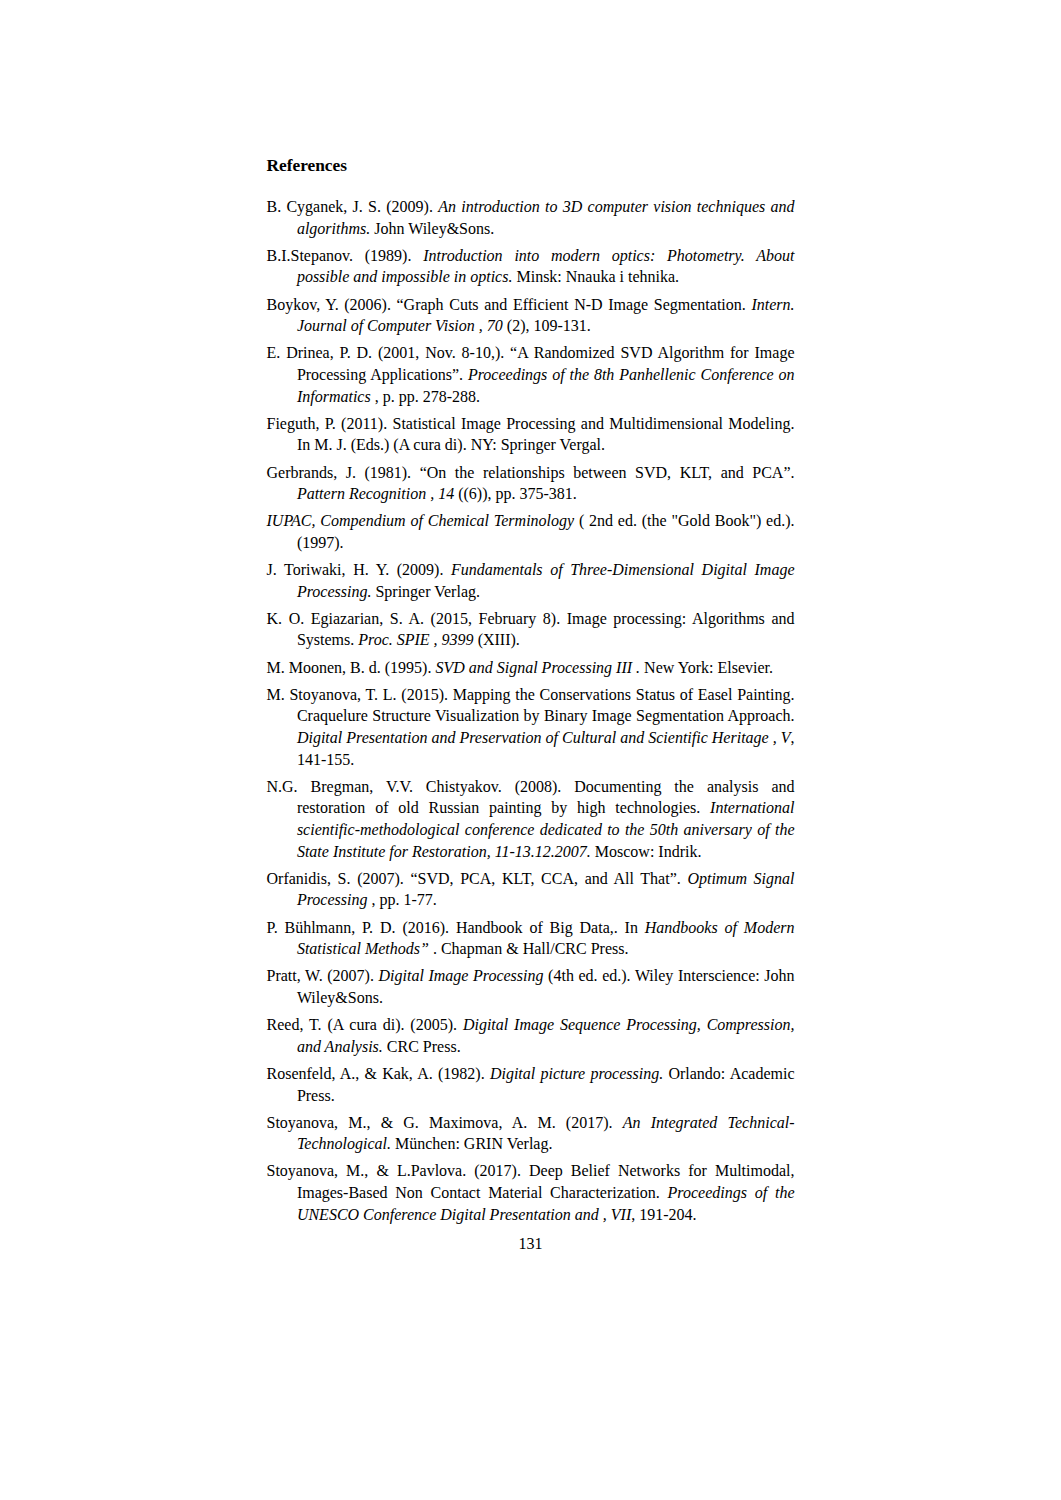References
B. Cyganek, J. S. (2009). An introduction to 3D computer vision techniques and algorithms. John Wiley&Sons.
B.I.Stepanov. (1989). Introduction into modern optics: Photometry. About possible and impossible in optics. Minsk: Nnauka i tehnika.
Boykov, Y. (2006). “Graph Cuts and Efficient N-D Image Segmentation. Intern. Journal of Computer Vision , 70 (2), 109-131.
E. Drinea, P. D. (2001, Nov. 8-10,). “A Randomized SVD Algorithm for Image Processing Applications”. Proceedings of the 8th Panhellenic Conference on Informatics , p. pp. 278-288.
Fieguth, P. (2011). Statistical Image Processing and Multidimensional Modeling. In M. J. (Eds.) (A cura di). NY: Springer Vergal.
Gerbrands, J. (1981). “On the relationships between SVD, KLT, and PCA”. Pattern Recognition , 14 ((6)), pp. 375-381.
IUPAC, Compendium of Chemical Terminology ( 2nd ed. (the "Gold Book") ed.). (1997).
J. Toriwaki, H. Y. (2009). Fundamentals of Three-Dimensional Digital Image Processing. Springer Verlag.
K. O. Egiazarian, S. A. (2015, February 8). Image processing: Algorithms and Systems. Proc. SPIE , 9399 (XIII).
M. Moonen, B. d. (1995). SVD and Signal Processing III . New York: Elsevier.
M. Stoyanova, T. L. (2015). Mapping the Conservations Status of Easel Painting. Craquelure Structure Visualization by Binary Image Segmentation Approach. Digital Presentation and Preservation of Cultural and Scientific Heritage , V, 141-155.
N.G. Bregman, V.V. Chistyakov. (2008). Documenting the analysis and restoration of old Russian painting by high technologies. International scientific-methodological conference dedicated to the 50th aniversary of the State Institute for Restoration, 11-13.12.2007. Moscow: Indrik.
Orfanidis, S. (2007). “SVD, PCA, KLT, CCA, and All That”. Optimum Signal Processing , pp. 1-77.
P. Bühlmann, P. D. (2016). Handbook of Big Data,. In Handbooks of Modern Statistical Methods” . Chapman & Hall/CRC Press.
Pratt, W. (2007). Digital Image Processing (4th ed. ed.). Wiley Interscience: John Wiley&Sons.
Reed, T. (A cura di). (2005). Digital Image Sequence Processing, Compression, and Analysis. CRC Press.
Rosenfeld, A., & Kak, A. (1982). Digital picture processing. Orlando: Academic Press.
Stoyanova, M., & G. Maximova, A. M. (2017). An Integrated Technical-Technological. München: GRIN Verlag.
Stoyanova, M., & L.Pavlova. (2017). Deep Belief Networks for Multimodal, Images-Based Non Contact Material Characterization. Proceedings of the UNESCO Conference Digital Presentation and , VII, 191-204.
131